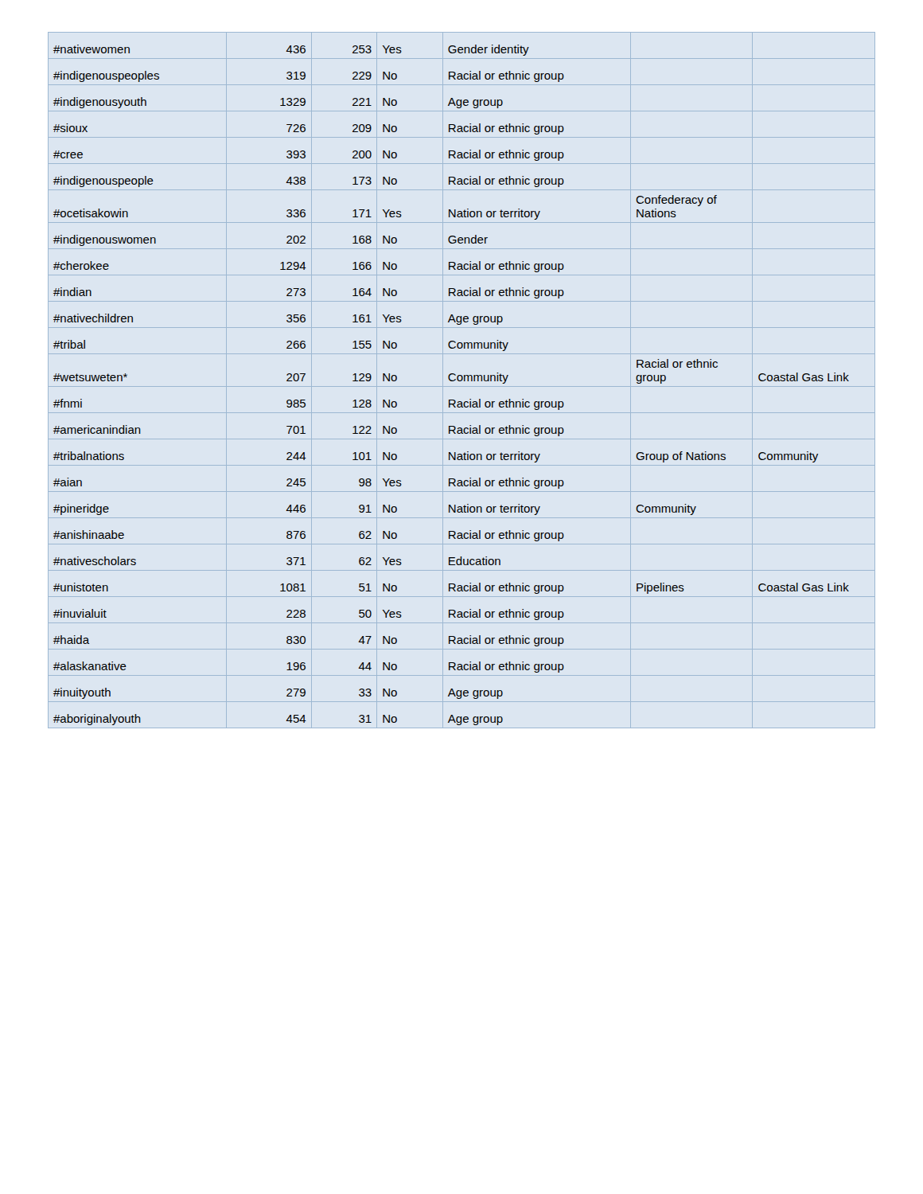| #nativewomen | 436 | 253 | Yes | Gender identity | | |
| #indigenouspeoples | 319 | 229 | No | Racial or ethnic group | | |
| #indigenousyouth | 1329 | 221 | No | Age group | | |
| #sioux | 726 | 209 | No | Racial or ethnic group | | |
| #cree | 393 | 200 | No | Racial or ethnic group | | |
| #indigenouspeople | 438 | 173 | No | Racial or ethnic group | | |
| #ocetisakowin | 336 | 171 | Yes | Nation or territory | Confederacy of Nations | |
| #indigenouswomen | 202 | 168 | No | Gender | | |
| #cherokee | 1294 | 166 | No | Racial or ethnic group | | |
| #indian | 273 | 164 | No | Racial or ethnic group | | |
| #nativechildren | 356 | 161 | Yes | Age group | | |
| #tribal | 266 | 155 | No | Community | | |
| #wetsuweten* | 207 | 129 | No | Community | Racial or ethnic group | Coastal Gas Link |
| #fnmi | 985 | 128 | No | Racial or ethnic group | | |
| #americanindian | 701 | 122 | No | Racial or ethnic group | | |
| #tribalnations | 244 | 101 | No | Nation or territory | Group of Nations | Community |
| #aian | 245 | 98 | Yes | Racial or ethnic group | | |
| #pineridge | 446 | 91 | No | Nation or territory | Community | |
| #anishinaabe | 876 | 62 | No | Racial or ethnic group | | |
| #nativescholars | 371 | 62 | Yes | Education | | |
| #unistoten | 1081 | 51 | No | Racial or ethnic group | Pipelines | Coastal Gas Link |
| #inuvialuit | 228 | 50 | Yes | Racial or ethnic group | | |
| #haida | 830 | 47 | No | Racial or ethnic group | | |
| #alaskanative | 196 | 44 | No | Racial or ethnic group | | |
| #inuityouth | 279 | 33 | No | Age group | | |
| #aboriginalyouth | 454 | 31 | No | Age group | | |